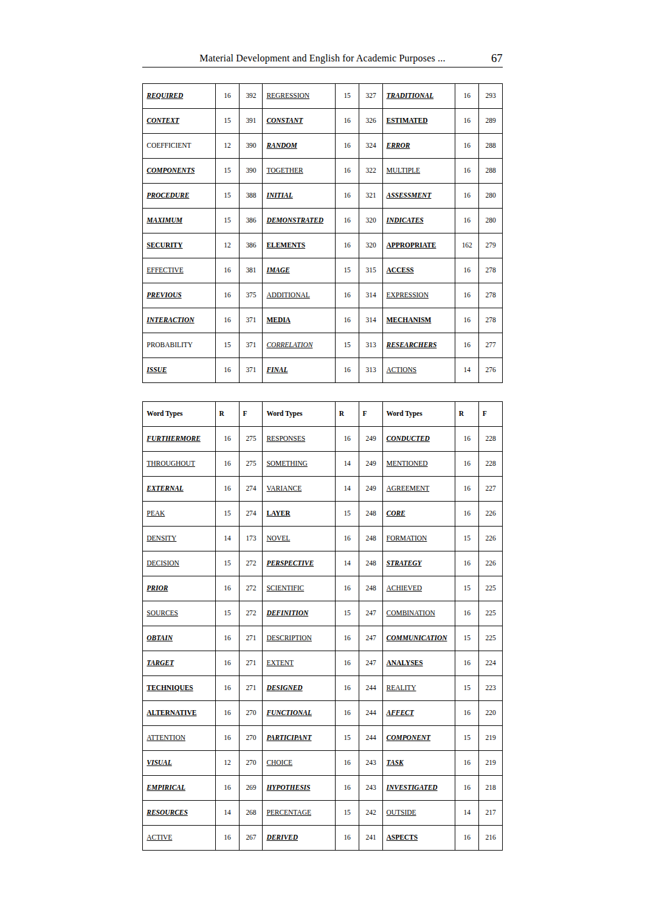Material Development and English for Academic Purposes ... 67
| REQUIRED | 16 | 392 | REGRESSION | 15 | 327 | TRADITIONAL | 16 | 293 |
| CONTEXT | 15 | 391 | CONSTANT | 16 | 326 | ESTIMATED | 16 | 289 |
| COEFFICIENT | 12 | 390 | RANDOM | 16 | 324 | ERROR | 16 | 288 |
| COMPONENTS | 15 | 390 | TOGETHER | 16 | 322 | MULTIPLE | 16 | 288 |
| PROCEDURE | 15 | 388 | INITIAL | 16 | 321 | ASSESSMENT | 16 | 280 |
| MAXIMUM | 15 | 386 | DEMONSTRATED | 16 | 320 | INDICATES | 16 | 280 |
| SECURITY | 12 | 386 | ELEMENTS | 16 | 320 | APPROPRIATE | 162 | 279 |
| EFFECTIVE | 16 | 381 | IMAGE | 15 | 315 | ACCESS | 16 | 278 |
| PREVIOUS | 16 | 375 | ADDITIONAL | 16 | 314 | EXPRESSION | 16 | 278 |
| INTERACTION | 16 | 371 | MEDIA | 16 | 314 | MECHANISM | 16 | 278 |
| PROBABILITY | 15 | 371 | CORRELATION | 15 | 313 | RESEARCHERS | 16 | 277 |
| ISSUE | 16 | 371 | FINAL | 16 | 313 | ACTIONS | 14 | 276 |
| Word Types | R | F | Word Types | R | F | Word Types | R | F |
| --- | --- | --- | --- | --- | --- | --- | --- | --- |
| FURTHERMORE | 16 | 275 | RESPONSES | 16 | 249 | CONDUCTED | 16 | 228 |
| THROUGHOUT | 16 | 275 | SOMETHING | 14 | 249 | MENTIONED | 16 | 228 |
| EXTERNAL | 16 | 274 | VARIANCE | 14 | 249 | AGREEMENT | 16 | 227 |
| PEAK | 15 | 274 | LAYER | 15 | 248 | CORE | 16 | 226 |
| DENSITY | 14 | 173 | NOVEL | 16 | 248 | FORMATION | 15 | 226 |
| DECISION | 15 | 272 | PERSPECTIVE | 14 | 248 | STRATEGY | 16 | 226 |
| PRIOR | 16 | 272 | SCIENTIFIC | 16 | 248 | ACHIEVED | 15 | 225 |
| SOURCES | 15 | 272 | DEFINITION | 15 | 247 | COMBINATION | 16 | 225 |
| OBTAIN | 16 | 271 | DESCRIPTION | 16 | 247 | COMMUNICATION | 15 | 225 |
| TARGET | 16 | 271 | EXTENT | 16 | 247 | ANALYSES | 16 | 224 |
| TECHNIQUES | 16 | 271 | DESIGNED | 16 | 244 | REALITY | 15 | 223 |
| ALTERNATIVE | 16 | 270 | FUNCTIONAL | 16 | 244 | AFFECT | 16 | 220 |
| ATTENTION | 16 | 270 | PARTICIPANT | 15 | 244 | COMPONENT | 15 | 219 |
| VISUAL | 12 | 270 | CHOICE | 16 | 243 | TASK | 16 | 219 |
| EMPIRICAL | 16 | 269 | HYPOTHESIS | 16 | 243 | INVESTIGATED | 16 | 218 |
| RESOURCES | 14 | 268 | PERCENTAGE | 15 | 242 | OUTSIDE | 14 | 217 |
| ACTIVE | 16 | 267 | DERIVED | 16 | 241 | ASPECTS | 16 | 216 |